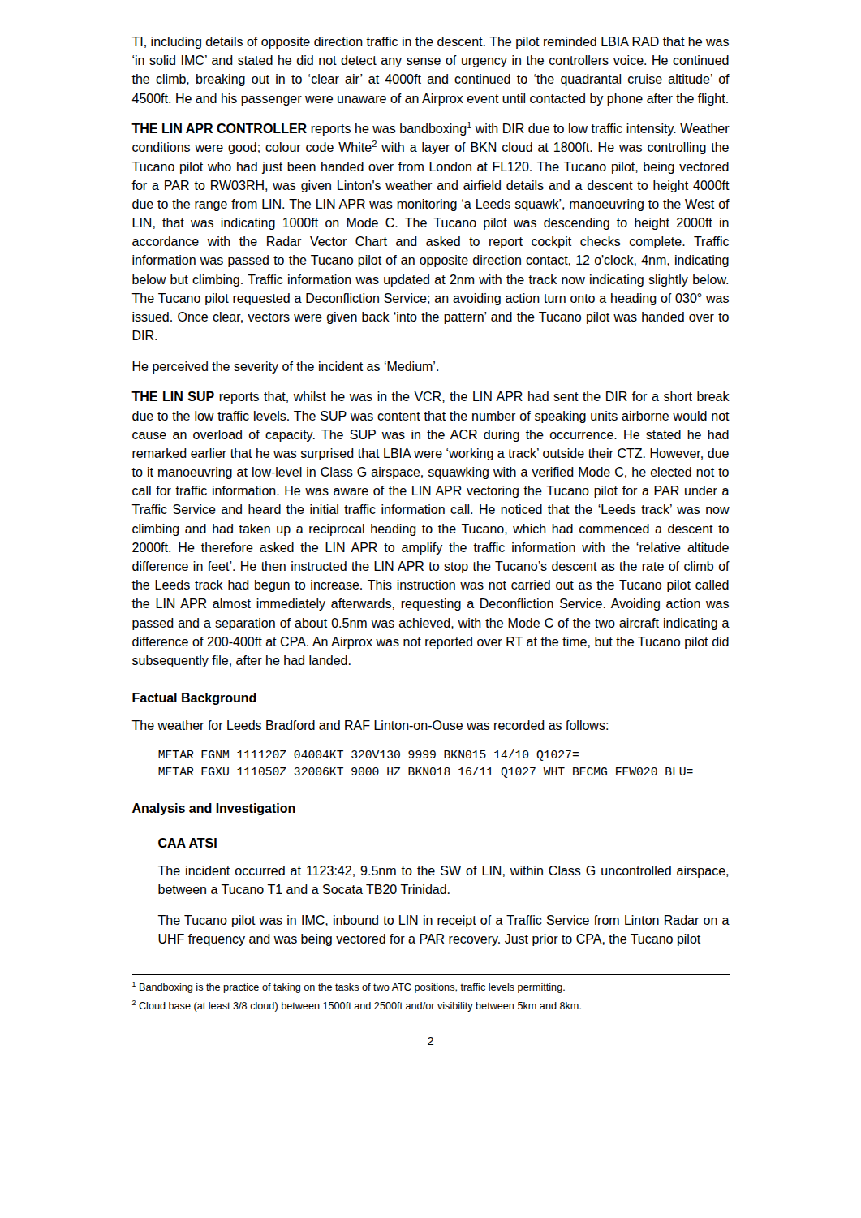TI, including details of opposite direction traffic in the descent. The pilot reminded LBIA RAD that he was ‘in solid IMC’ and stated he did not detect any sense of urgency in the controllers voice. He continued the climb, breaking out in to ‘clear air’ at 4000ft and continued to ‘the quadrantal cruise altitude’ of 4500ft. He and his passenger were unaware of an Airprox event until contacted by phone after the flight.
THE LIN APR CONTROLLER reports he was bandboxing1 with DIR due to low traffic intensity. Weather conditions were good; colour code White2 with a layer of BKN cloud at 1800ft. He was controlling the Tucano pilot who had just been handed over from London at FL120. The Tucano pilot, being vectored for a PAR to RW03RH, was given Linton's weather and airfield details and a descent to height 4000ft due to the range from LIN. The LIN APR was monitoring ‘a Leeds squawk’, manoeuvring to the West of LIN, that was indicating 1000ft on Mode C. The Tucano pilot was descending to height 2000ft in accordance with the Radar Vector Chart and asked to report cockpit checks complete. Traffic information was passed to the Tucano pilot of an opposite direction contact, 12 o'clock, 4nm, indicating below but climbing. Traffic information was updated at 2nm with the track now indicating slightly below. The Tucano pilot requested a Deconfliction Service; an avoiding action turn onto a heading of 030° was issued. Once clear, vectors were given back ‘into the pattern’ and the Tucano pilot was handed over to DIR.
He perceived the severity of the incident as ‘Medium’.
THE LIN SUP reports that, whilst he was in the VCR, the LIN APR had sent the DIR for a short break due to the low traffic levels. The SUP was content that the number of speaking units airborne would not cause an overload of capacity. The SUP was in the ACR during the occurrence. He stated he had remarked earlier that he was surprised that LBIA were ‘working a track’ outside their CTZ. However, due to it manoeuvring at low-level in Class G airspace, squawking with a verified Mode C, he elected not to call for traffic information. He was aware of the LIN APR vectoring the Tucano pilot for a PAR under a Traffic Service and heard the initial traffic information call. He noticed that the ‘Leeds track’ was now climbing and had taken up a reciprocal heading to the Tucano, which had commenced a descent to 2000ft. He therefore asked the LIN APR to amplify the traffic information with the ‘relative altitude difference in feet’. He then instructed the LIN APR to stop the Tucano’s descent as the rate of climb of the Leeds track had begun to increase. This instruction was not carried out as the Tucano pilot called the LIN APR almost immediately afterwards, requesting a Deconfliction Service. Avoiding action was passed and a separation of about 0.5nm was achieved, with the Mode C of the two aircraft indicating a difference of 200-400ft at CPA. An Airprox was not reported over RT at the time, but the Tucano pilot did subsequently file, after he had landed.
Factual Background
The weather for Leeds Bradford and RAF Linton-on-Ouse was recorded as follows:
METAR EGNM 111120Z 04004KT 320V130 9999 BKN015 14/10 Q1027= METAR EGXU 111050Z 32006KT 9000 HZ BKN018 16/11 Q1027 WHT BECMG FEW020 BLU=
Analysis and Investigation
CAA ATSI
The incident occurred at 1123:42, 9.5nm to the SW of LIN, within Class G uncontrolled airspace, between a Tucano T1 and a Socata TB20 Trinidad.
The Tucano pilot was in IMC, inbound to LIN in receipt of a Traffic Service from Linton Radar on a UHF frequency and was being vectored for a PAR recovery. Just prior to CPA, the Tucano pilot
1 Bandboxing is the practice of taking on the tasks of two ATC positions, traffic levels permitting.
2 Cloud base (at least 3/8 cloud) between 1500ft and 2500ft and/or visibility between 5km and 8km.
2